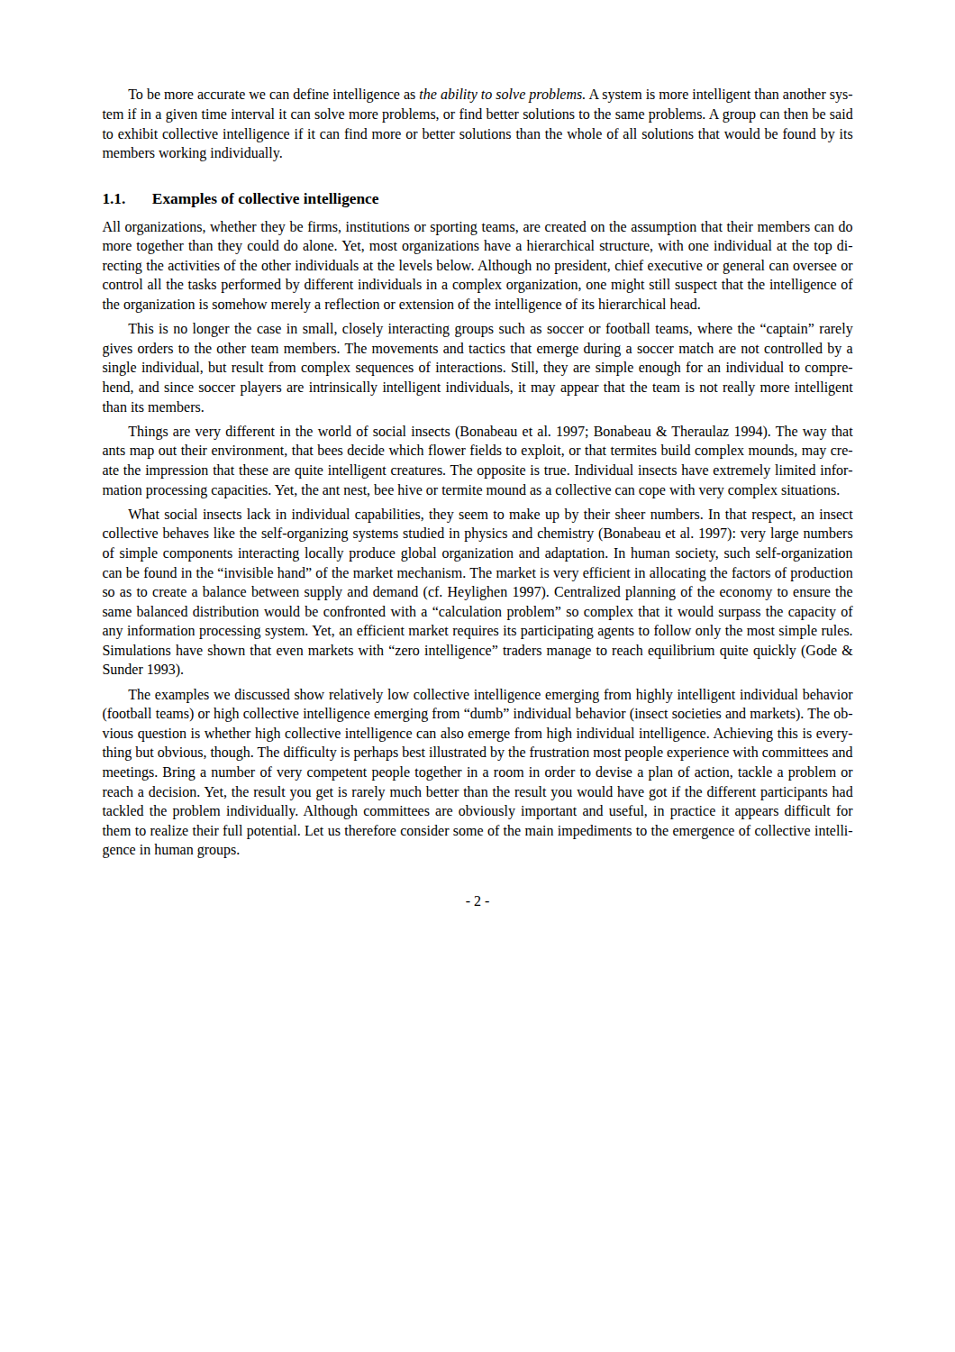To be more accurate we can define intelligence as the ability to solve problems. A system is more intelligent than another system if in a given time interval it can solve more problems, or find better solutions to the same problems. A group can then be said to exhibit collective intelligence if it can find more or better solutions than the whole of all solutions that would be found by its members working individually.
1.1. Examples of collective intelligence
All organizations, whether they be firms, institutions or sporting teams, are created on the assumption that their members can do more together than they could do alone. Yet, most organizations have a hierarchical structure, with one individual at the top directing the activities of the other individuals at the levels below. Although no president, chief executive or general can oversee or control all the tasks performed by different individuals in a complex organization, one might still suspect that the intelligence of the organization is somehow merely a reflection or extension of the intelligence of its hierarchical head.
This is no longer the case in small, closely interacting groups such as soccer or football teams, where the “captain” rarely gives orders to the other team members. The movements and tactics that emerge during a soccer match are not controlled by a single individual, but result from complex sequences of interactions. Still, they are simple enough for an individual to comprehend, and since soccer players are intrinsically intelligent individuals, it may appear that the team is not really more intelligent than its members.
Things are very different in the world of social insects (Bonabeau et al. 1997; Bonabeau & Theraulaz 1994). The way that ants map out their environment, that bees decide which flower fields to exploit, or that termites build complex mounds, may create the impression that these are quite intelligent creatures. The opposite is true. Individual insects have extremely limited information processing capacities. Yet, the ant nest, bee hive or termite mound as a collective can cope with very complex situations.
What social insects lack in individual capabilities, they seem to make up by their sheer numbers. In that respect, an insect collective behaves like the self-organizing systems studied in physics and chemistry (Bonabeau et al. 1997): very large numbers of simple components interacting locally produce global organization and adaptation. In human society, such self-organization can be found in the “invisible hand” of the market mechanism. The market is very efficient in allocating the factors of production so as to create a balance between supply and demand (cf. Heylighen 1997). Centralized planning of the economy to ensure the same balanced distribution would be confronted with a “calculation problem” so complex that it would surpass the capacity of any information processing system. Yet, an efficient market requires its participating agents to follow only the most simple rules. Simulations have shown that even markets with “zero intelligence” traders manage to reach equilibrium quite quickly (Gode & Sunder 1993).
The examples we discussed show relatively low collective intelligence emerging from highly intelligent individual behavior (football teams) or high collective intelligence emerging from “dumb” individual behavior (insect societies and markets). The obvious question is whether high collective intelligence can also emerge from high individual intelligence. Achieving this is everything but obvious, though. The difficulty is perhaps best illustrated by the frustration most people experience with committees and meetings. Bring a number of very competent people together in a room in order to devise a plan of action, tackle a problem or reach a decision. Yet, the result you get is rarely much better than the result you would have got if the different participants had tackled the problem individually. Although committees are obviously important and useful, in practice it appears difficult for them to realize their full potential. Let us therefore consider some of the main impediments to the emergence of collective intelligence in human groups.
- 2 -